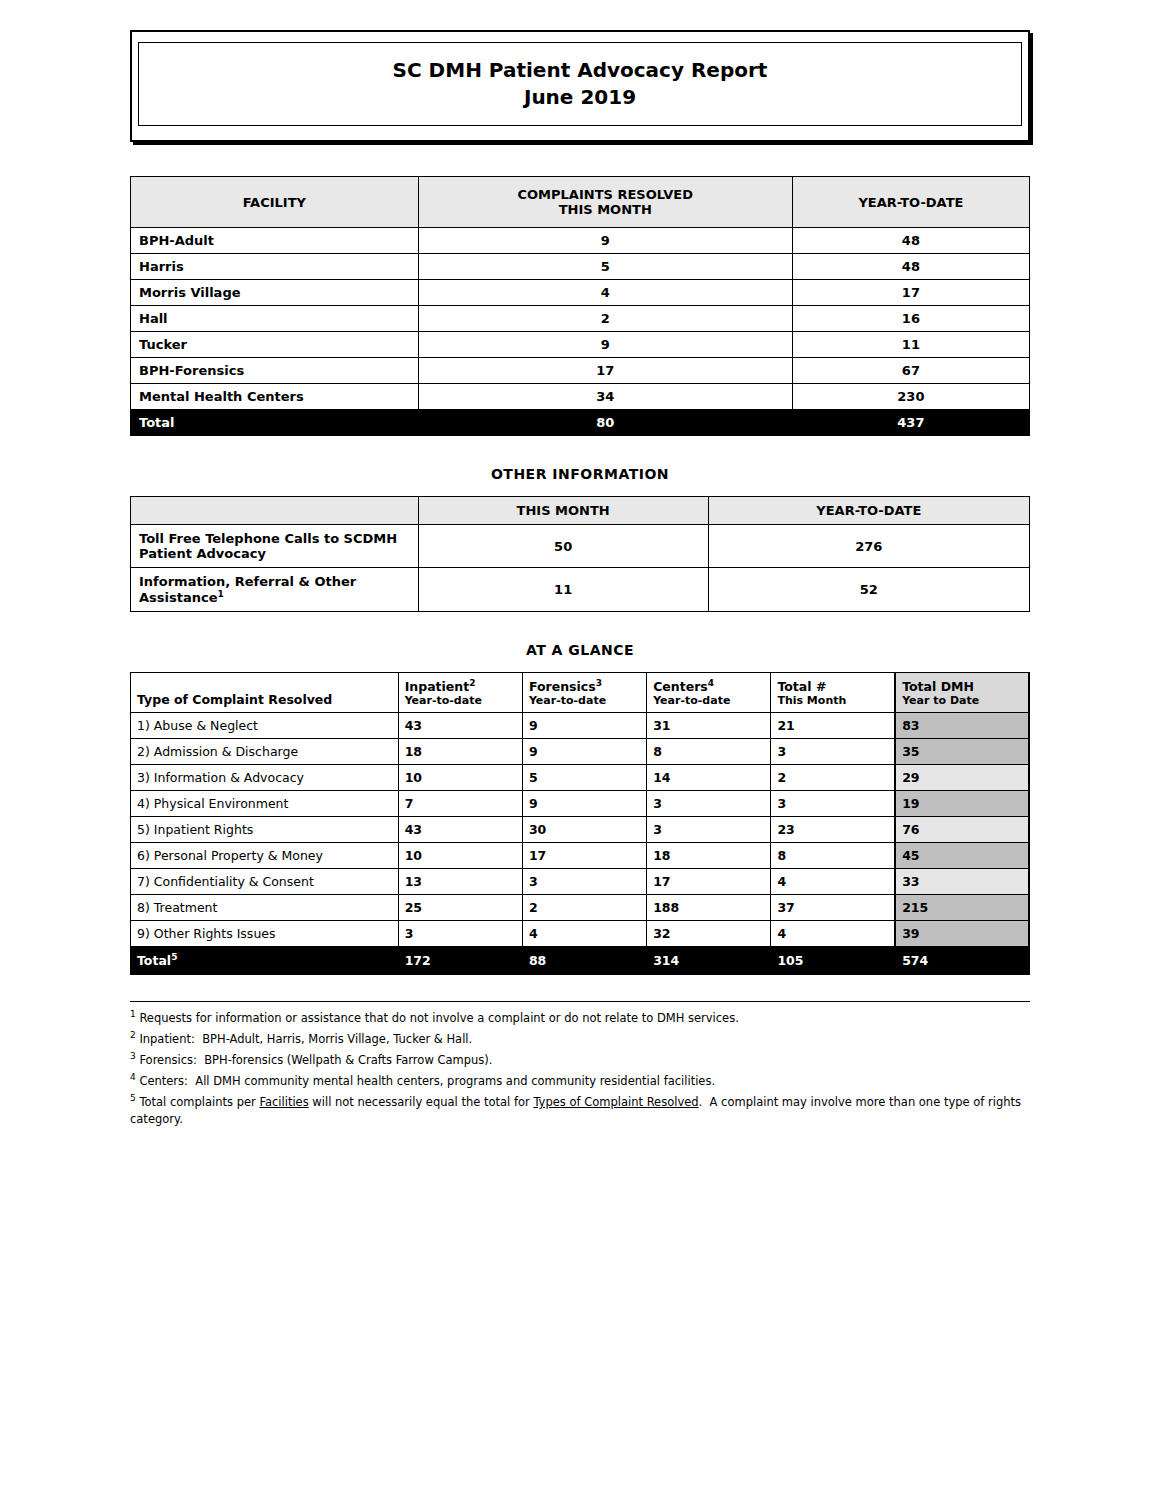SC DMH Patient Advocacy Report
June 2019
| FACILITY | COMPLAINTS RESOLVED THIS MONTH | YEAR-TO-DATE |
| --- | --- | --- |
| BPH-Adult | 9 | 48 |
| Harris | 5 | 48 |
| Morris Village | 4 | 17 |
| Hall | 2 | 16 |
| Tucker | 9 | 11 |
| BPH-Forensics | 17 | 67 |
| Mental Health Centers | 34 | 230 |
| Total | 80 | 437 |
OTHER INFORMATION
| | THIS MONTH | YEAR-TO-DATE |
| --- | --- | --- |
| Toll Free Telephone Calls to SCDMH Patient Advocacy | 50 | 276 |
| Information, Referral & Other Assistance 1 | 11 | 52 |
AT A GLANCE
| Type of Complaint Resolved | Inpatient 2 Year-to-date | Forensics 3 Year-to-date | Centers 4 Year-to-date | Total # This Month | Total DMH Year to Date |
| --- | --- | --- | --- | --- | --- |
| 1) Abuse & Neglect | 43 | 9 | 31 | 21 | 83 |
| 2) Admission & Discharge | 18 | 9 | 8 | 3 | 35 |
| 3) Information & Advocacy | 10 | 5 | 14 | 2 | 29 |
| 4) Physical Environment | 7 | 9 | 3 | 3 | 19 |
| 5) Inpatient Rights | 43 | 30 | 3 | 23 | 76 |
| 6) Personal Property & Money | 10 | 17 | 18 | 8 | 45 |
| 7) Confidentiality & Consent | 13 | 3 | 17 | 4 | 33 |
| 8) Treatment | 25 | 2 | 188 | 37 | 215 |
| 9) Other Rights Issues | 3 | 4 | 32 | 4 | 39 |
| Total 5 | 172 | 88 | 314 | 105 | 574 |
1 Requests for information or assistance that do not involve a complaint or do not relate to DMH services.
2 Inpatient: BPH-Adult, Harris, Morris Village, Tucker & Hall.
3 Forensics: BPH-forensics (Wellpath & Crafts Farrow Campus).
4 Centers: All DMH community mental health centers, programs and community residential facilities.
5 Total complaints per Facilities will not necessarily equal the total for Types of Complaint Resolved. A complaint may involve more than one type of rights category.